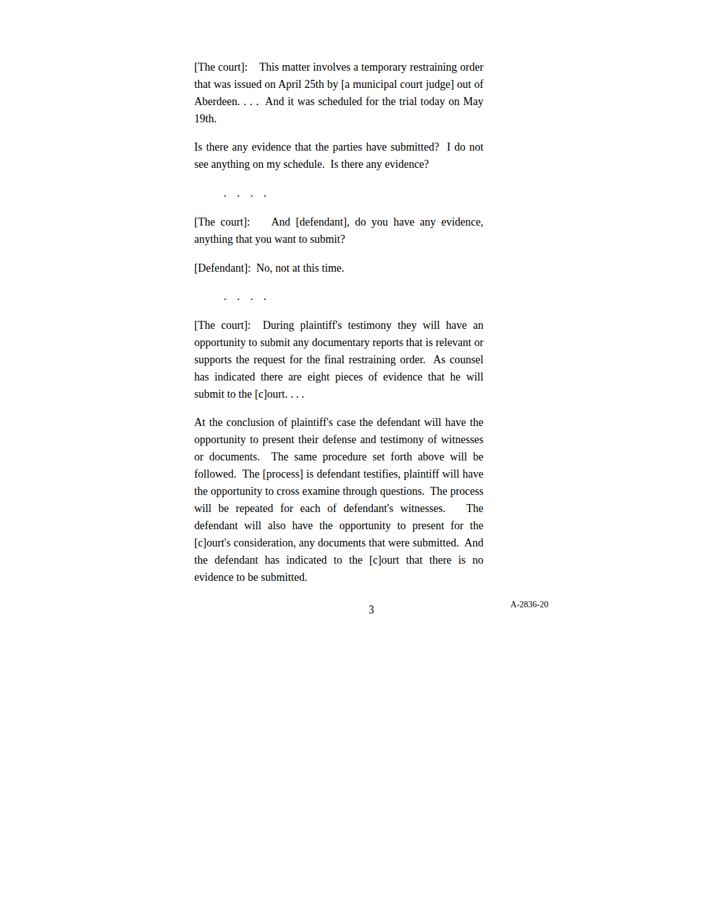[The court]: This matter involves a temporary restraining order that was issued on April 25th by [a municipal court judge] out of Aberdeen. . . . And it was scheduled for the trial today on May 19th.
Is there any evidence that the parties have submitted? I do not see anything on my schedule. Is there any evidence?
. . . .
[The court]: And [defendant], do you have any evidence, anything that you want to submit?
[Defendant]: No, not at this time.
. . . .
[The court]: During plaintiff's testimony they will have an opportunity to submit any documentary reports that is relevant or supports the request for the final restraining order. As counsel has indicated there are eight pieces of evidence that he will submit to the [c]ourt. . . .
At the conclusion of plaintiff's case the defendant will have the opportunity to present their defense and testimony of witnesses or documents. The same procedure set forth above will be followed. The [process] is defendant testifies, plaintiff will have the opportunity to cross examine through questions. The process will be repeated for each of defendant's witnesses. The defendant will also have the opportunity to present for the [c]ourt's consideration, any documents that were submitted. And the defendant has indicated to the [c]ourt that there is no evidence to be submitted.
3
A-2836-20